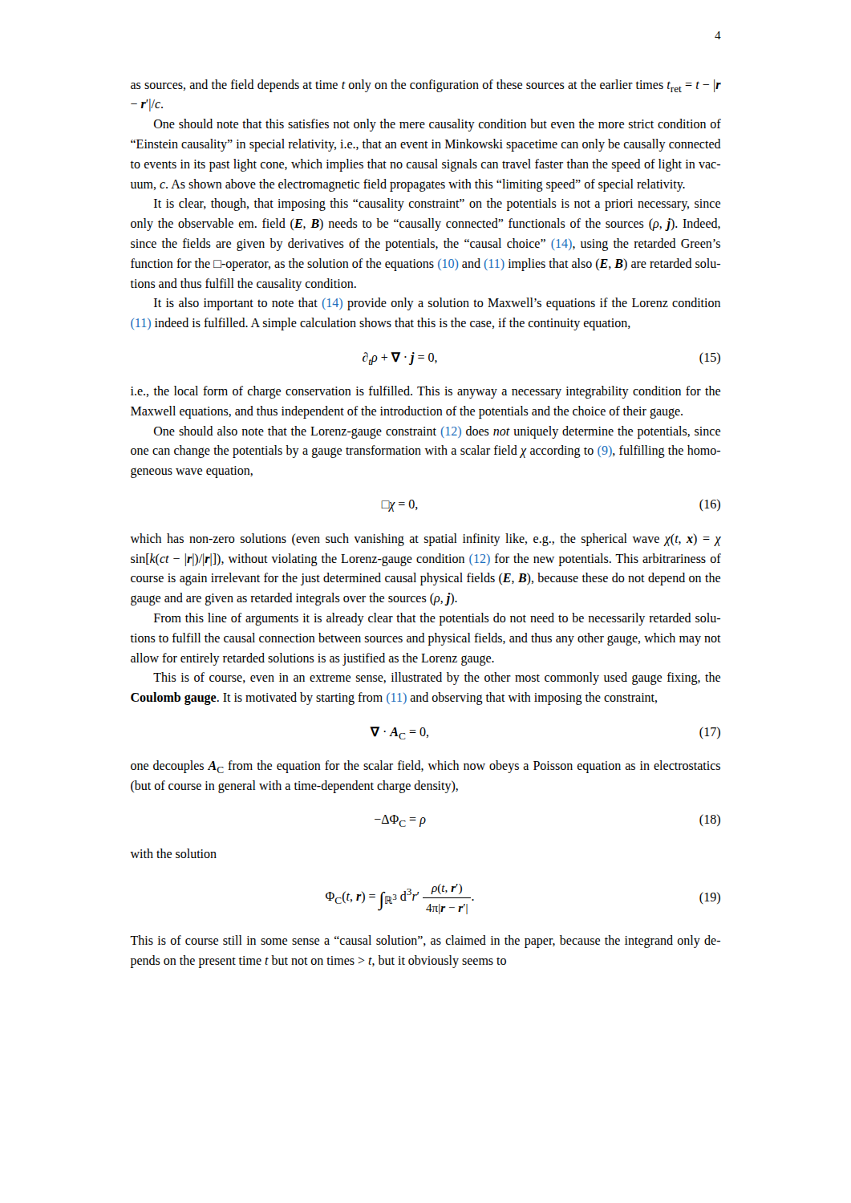4
as sources, and the field depends at time t only on the configuration of these sources at the earlier times tret = t − |r − r′|/c.
One should note that this satisfies not only the mere causality condition but even the more strict condition of “Einstein causality” in special relativity, i.e., that an event in Minkowski spacetime can only be causally connected to events in its past light cone, which implies that no causal signals can travel faster than the speed of light in vacuum, c. As shown above the electromagnetic field propagates with this “limiting speed” of special relativity.
It is clear, though, that imposing this “causality constraint” on the potentials is not a priori necessary, since only the observable em. field (E, B) needs to be “causally connected” functionals of the sources (ρ, j). Indeed, since the fields are given by derivatives of the potentials, the “causal choice” (14), using the retarded Green’s function for the □-operator, as the solution of the equations (10) and (11) implies that also (E, B) are retarded solutions and thus fulfill the causality condition.
It is also important to note that (14) provide only a solution to Maxwell’s equations if the Lorenz condition (11) indeed is fulfilled. A simple calculation shows that this is the case, if the continuity equation,
∂tρ + ∇ · j = 0,
(15)
i.e., the local form of charge conservation is fulfilled. This is anyway a necessary integrability condition for the Maxwell equations, and thus independent of the introduction of the potentials and the choice of their gauge.
One should also note that the Lorenz-gauge constraint (12) does not uniquely determine the potentials, since one can change the potentials by a gauge transformation with a scalar field χ according to (9), fulfilling the homogeneous wave equation,
□χ = 0,
(16)
which has non-zero solutions (even such vanishing at spatial infinity like, e.g., the spherical wave χ(t, x) = χ sin[k(ct − |r|)/|r|]), without violating the Lorenz-gauge condition (12) for the new potentials. This arbitrariness of course is again irrelevant for the just determined causal physical fields (E, B), because these do not depend on the gauge and are given as retarded integrals over the sources (ρ, j).
From this line of arguments it is already clear that the potentials do not need to be necessarily retarded solutions to fulfill the causal connection between sources and physical fields, and thus any other gauge, which may not allow for entirely retarded solutions is as justified as the Lorenz gauge.
This is of course, even in an extreme sense, illustrated by the other most commonly used gauge fixing, the Coulomb gauge. It is motivated by starting from (11) and observing that with imposing the constraint,
∇ · AC = 0,
(17)
one decouples AC from the equation for the scalar field, which now obeys a Poisson equation as in electrostatics (but of course in general with a time-dependent charge density),
−ΔΦC = ρ
(18)
with the solution
ΦC(t, r) = ∫ℝ3 d3r′ ρ(t, r′) 4π|r − r′|.
(19)
This is of course still in some sense a “causal solution”, as claimed in the paper, because the integrand only depends on the present time t but not on times > t, but it obviously seems to